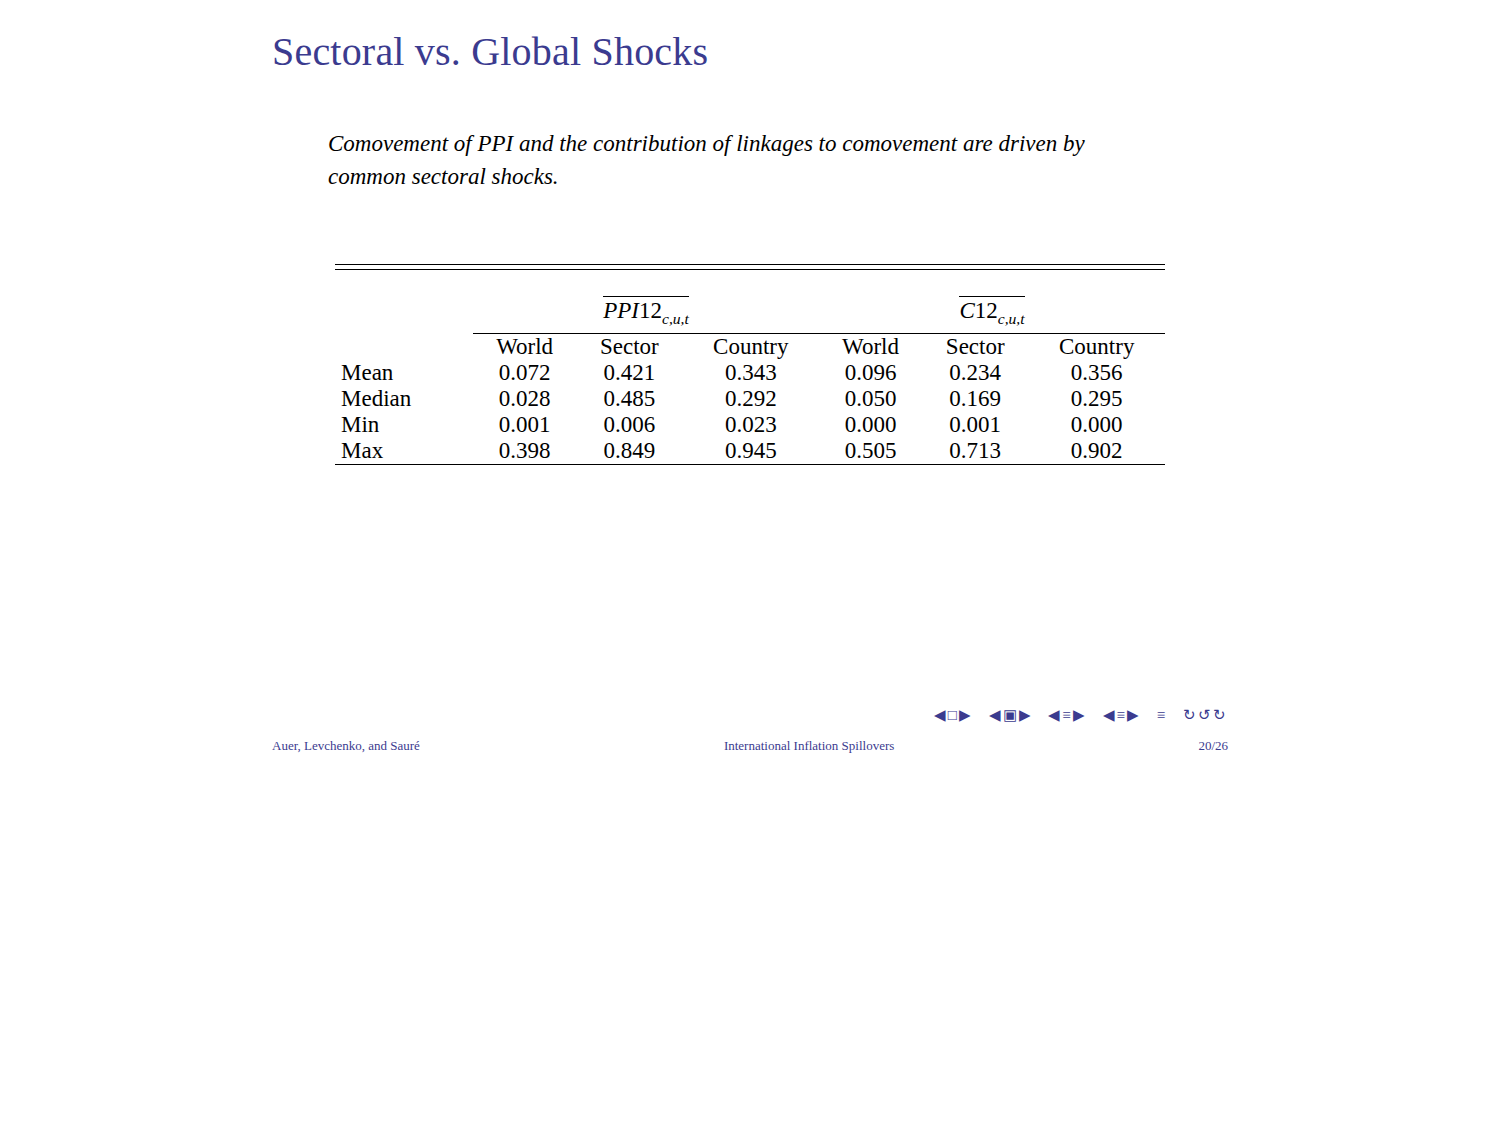Sectoral vs. Global Shocks
Comovement of PPI and the contribution of linkages to comovement are driven by common sectoral shocks.
| | PPI 12 c,u,t | C 12 c,u,t |
| | World | Sector | Country | World | Sector | Country |
| Mean | 0.072 | 0.421 | 0.343 | 0.096 | 0.234 | 0.356 |
| Median | 0.028 | 0.485 | 0.292 | 0.050 | 0.169 | 0.295 |
| Min | 0.001 | 0.006 | 0.023 | 0.000 | 0.001 | 0.000 |
| Max | 0.398 | 0.849 | 0.945 | 0.505 | 0.713 | 0.902 |
◀□▶ ◀▣▶ ◀≡▶ ◀≡▶ ≡ ↻↺↻
Auer, Levchenko, and Sauré 20/26
International Inflation Spillovers